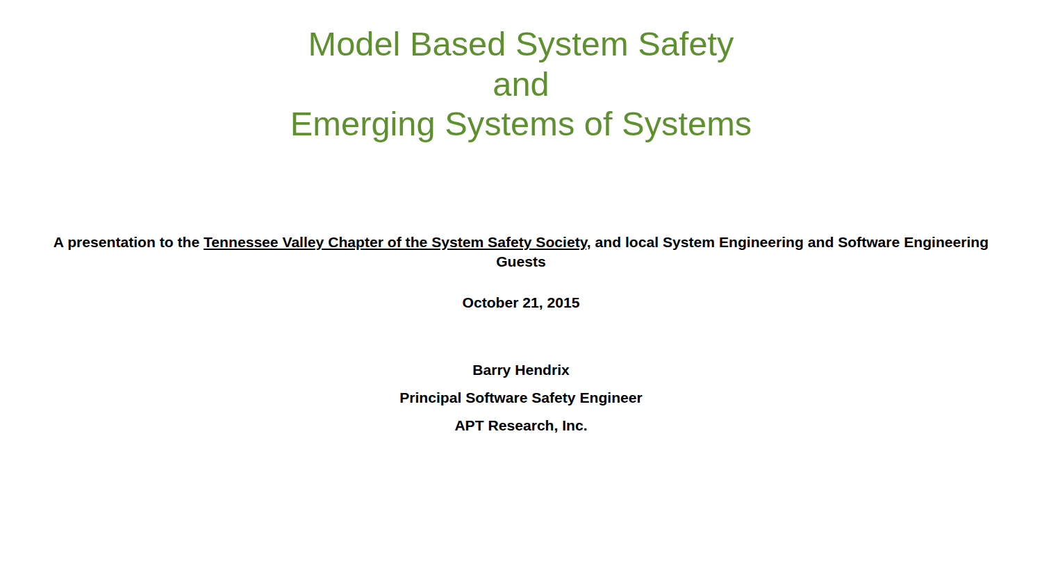Model Based System Safety
and
Emerging Systems of Systems
A presentation to the Tennessee Valley Chapter of the System Safety Society, and local System Engineering and Software Engineering Guests
October 21, 2015
Barry Hendrix
Principal Software Safety Engineer
APT Research, Inc.